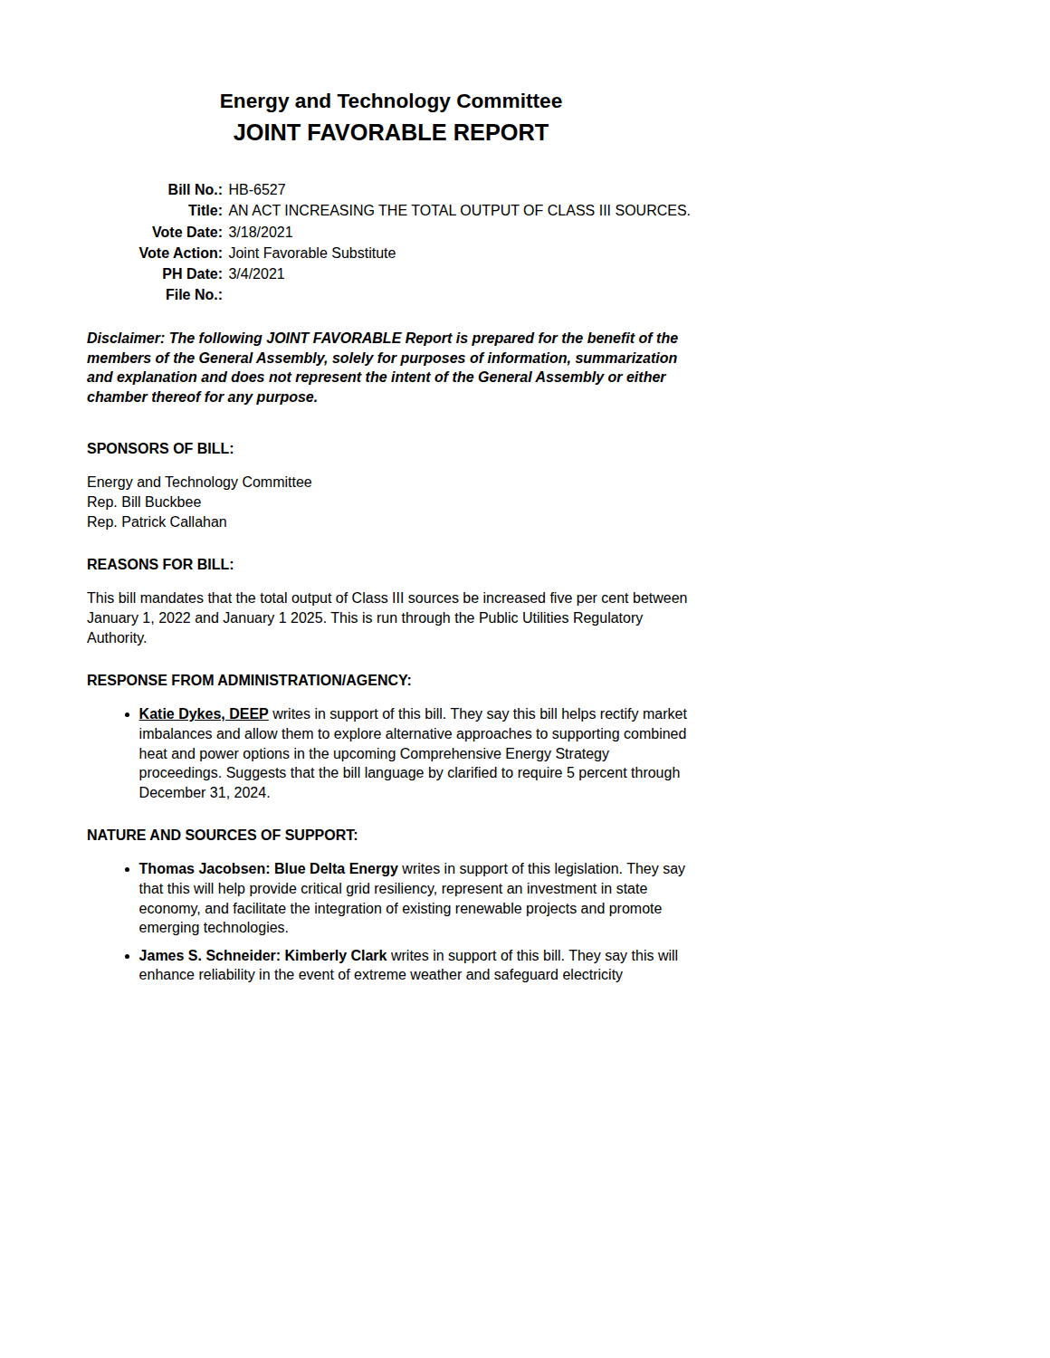Energy and Technology Committee
JOINT FAVORABLE REPORT
| Bill No.: | HB-6527 |
| Title: | AN ACT INCREASING THE TOTAL OUTPUT OF CLASS III SOURCES. |
| Vote Date: | 3/18/2021 |
| Vote Action: | Joint Favorable Substitute |
| PH Date: | 3/4/2021 |
| File No.: | |
Disclaimer: The following JOINT FAVORABLE Report is prepared for the benefit of the members of the General Assembly, solely for purposes of information, summarization and explanation and does not represent the intent of the General Assembly or either chamber thereof for any purpose.
SPONSORS OF BILL:
Energy and Technology Committee
Rep. Bill Buckbee
Rep. Patrick Callahan
REASONS FOR BILL:
This bill mandates that the total output of Class III sources be increased five per cent between January 1, 2022 and January 1 2025. This is run through the Public Utilities Regulatory Authority.
RESPONSE FROM ADMINISTRATION/AGENCY:
Katie Dykes, DEEP writes in support of this bill. They say this bill helps rectify market imbalances and allow them to explore alternative approaches to supporting combined heat and power options in the upcoming Comprehensive Energy Strategy proceedings. Suggests that the bill language by clarified to require 5 percent through December 31, 2024.
NATURE AND SOURCES OF SUPPORT:
Thomas Jacobsen: Blue Delta Energy writes in support of this legislation. They say that this will help provide critical grid resiliency, represent an investment in state economy, and facilitate the integration of existing renewable projects and promote emerging technologies.
James S. Schneider: Kimberly Clark writes in support of this bill. They say this will enhance reliability in the event of extreme weather and safeguard electricity